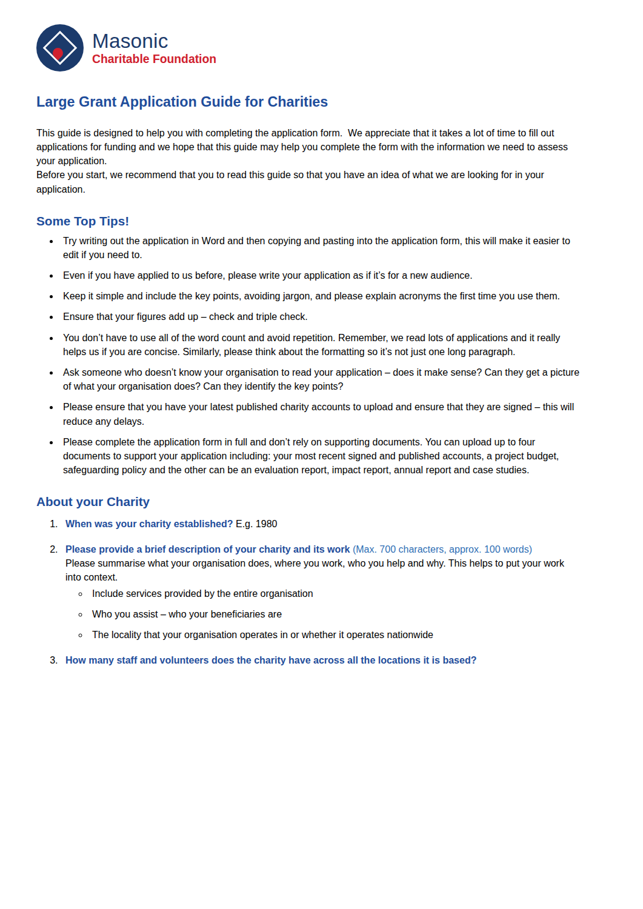Masonic
Charitable Foundation
Large Grant Application Guide for Charities
This guide is designed to help you with completing the application form. We appreciate that it takes a lot of time to fill out applications for funding and we hope that this guide may help you complete the form with the information we need to assess your application.
Before you start, we recommend that you to read this guide so that you have an idea of what we are looking for in your application.
Some Top Tips!
Try writing out the application in Word and then copying and pasting into the application form, this will make it easier to edit if you need to.
Even if you have applied to us before, please write your application as if it’s for a new audience.
Keep it simple and include the key points, avoiding jargon, and please explain acronyms the first time you use them.
Ensure that your figures add up – check and triple check.
You don’t have to use all of the word count and avoid repetition. Remember, we read lots of applications and it really helps us if you are concise. Similarly, please think about the formatting so it’s not just one long paragraph.
Ask someone who doesn’t know your organisation to read your application – does it make sense? Can they get a picture of what your organisation does? Can they identify the key points?
Please ensure that you have your latest published charity accounts to upload and ensure that they are signed – this will reduce any delays.
Please complete the application form in full and don’t rely on supporting documents. You can upload up to four documents to support your application including: your most recent signed and published accounts, a project budget, safeguarding policy and the other can be an evaluation report, impact report, annual report and case studies.
About your Charity
When was your charity established? E.g. 1980
Please provide a brief description of your charity and its work (Max. 700 characters, approx. 100 words)
Please summarise what your organisation does, where you work, who you help and why. This helps to put your work into context.
Include services provided by the entire organisation
Who you assist – who your beneficiaries are
The locality that your organisation operates in or whether it operates nationwide
How many staff and volunteers does the charity have across all the locations it is based?